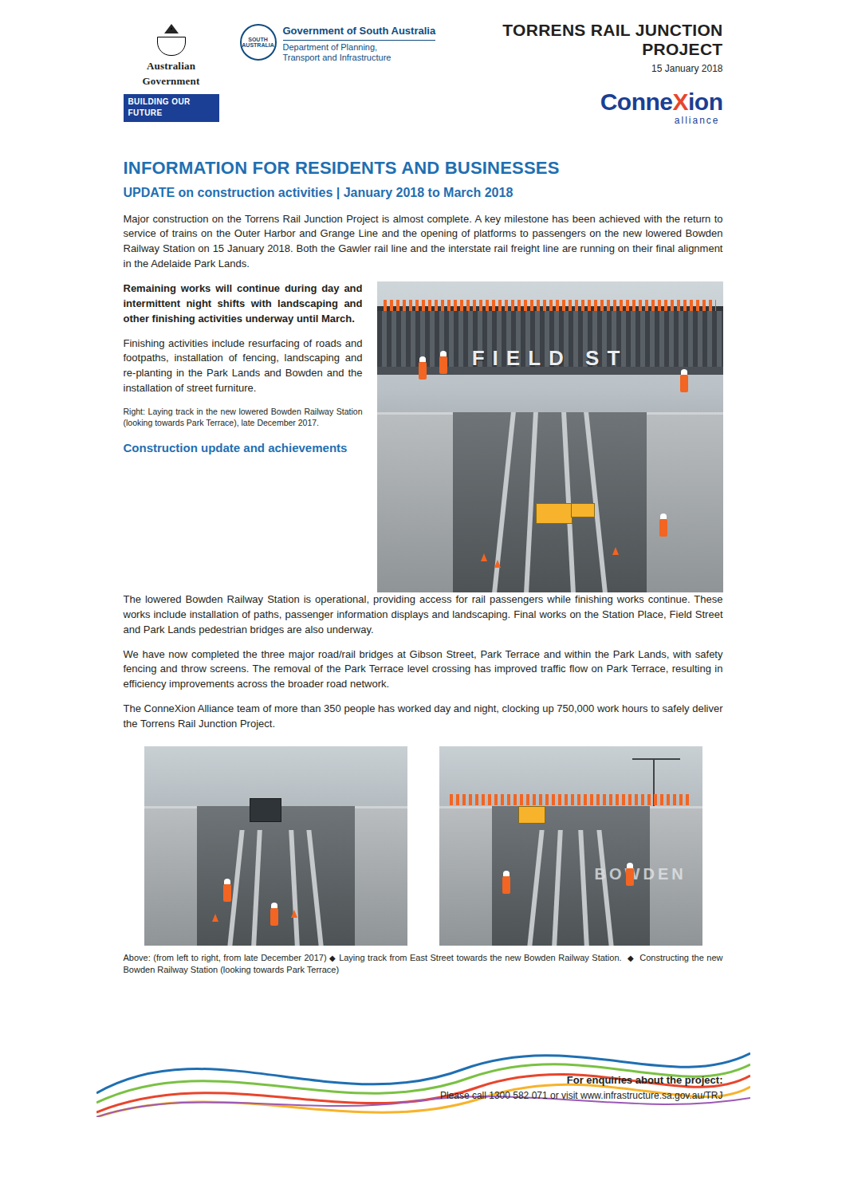Australian Government
BUILDING OUR FUTURE
SOUTH
AUSTRALIA
Government of South Australia
Department of Planning,
Transport and Infrastructure
TORRENS RAIL JUNCTION
PROJECT
15 January 2018
ConneXion
alliance
INFORMATION FOR RESIDENTS AND BUSINESSES
UPDATE on construction activities | January 2018 to March 2018
Major construction on the Torrens Rail Junction Project is almost complete. A key milestone has been achieved with the return to service of trains on the Outer Harbor and Grange Line and the opening of platforms to passengers on the new lowered Bowden Railway Station on 15 January 2018. Both the Gawler rail line and the interstate rail freight line are running on their final alignment in the Adelaide Park Lands.
Remaining works will continue during day and intermittent night shifts with landscaping and other finishing activities underway until March.
Finishing activities include resurfacing of roads and footpaths, installation of fencing, landscaping and re-planting in the Park Lands and Bowden and the installation of street furniture.
Right: Laying track in the new lowered Bowden Railway Station (looking towards Park Terrace), late December 2017.
Construction update and achievements
FIELD ST
The lowered Bowden Railway Station is operational, providing access for rail passengers while finishing works continue. These works include installation of paths, passenger information displays and landscaping. Final works on the Station Place, Field Street and Park Lands pedestrian bridges are also underway.
We have now completed the three major road/rail bridges at Gibson Street, Park Terrace and within the Park Lands, with safety fencing and throw screens. The removal of the Park Terrace level crossing has improved traffic flow on Park Terrace, resulting in efficiency improvements across the broader road network.
The ConneXion Alliance team of more than 350 people has worked day and night, clocking up 750,000 work hours to safely deliver the Torrens Rail Junction Project.
BOWDEN
Above: (from left to right, from late December 2017) ◆ Laying track from East Street towards the new Bowden Railway Station. ◆ Constructing the new Bowden Railway Station (looking towards Park Terrace)
For enquiries about the project:
Please call 1300 582 071 or visit www.infrastructure.sa.gov.au/TRJ